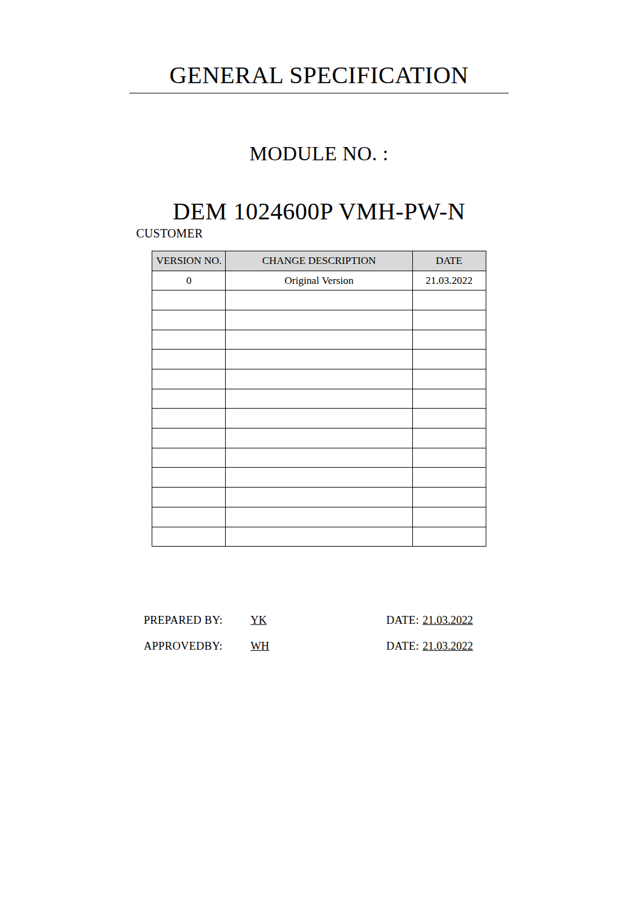GENERAL SPECIFICATION
MODULE NO. :
DEM 1024600P VMH-PW-N
CUSTOMER
| VERSION NO. | CHANGE DESCRIPTION | DATE |
| --- | --- | --- |
| 0 | Original Version | 21.03.2022 |
PREPARED BY: YK DATE: 21.03.2022
APPROVEDBY: WH DATE: 21.03.2022